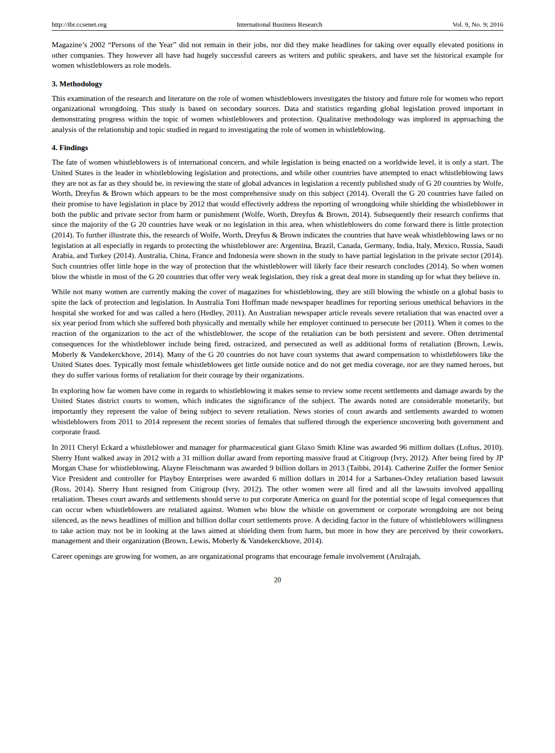http://ibr.ccsenet.org
International Business Research
Vol. 9, No. 9; 2016
Magazine’s 2002 “Persons of the Year” did not remain in their jobs, nor did they make headlines for taking over equally elevated positions in other companies. They however all have had hugely successful careers as writers and public speakers, and have set the historical example for women whistleblowers as role models.
3. Methodology
This examination of the research and literature on the role of women whistleblowers investigates the history and future role for women who report organizational wrongdoing. This study is based on secondary sources. Data and statistics regarding global legislation proved important in demonstrating progress within the topic of women whistleblowers and protection. Qualitative methodology was implored in approaching the analysis of the relationship and topic studied in regard to investigating the role of women in whistleblowing.
4. Findings
The fate of women whistleblowers is of international concern, and while legislation is being enacted on a worldwide level, it is only a start. The United States is the leader in whistleblowing legislation and protections, and while other countries have attempted to enact whistleblowing laws they are not as far as they should be, in reviewing the state of global advances in legislation a recently published study of G 20 countries by Wolfe, Worth, Dreyfus & Brown which appears to be the most comprehensive study on this subject (2014). Overall the G 20 countries have failed on their promise to have legislation in place by 2012 that would effectively address the reporting of wrongdoing while shielding the whistleblower in both the public and private sector from harm or punishment (Wolfe, Worth, Dreyfus & Brown, 2014). Subsequently their research confirms that since the majority of the G 20 countries have weak or no legislation in this area, when whistleblowers do come forward there is little protection (2014). To further illustrate this, the research of Wolfe, Worth, Dreyfus & Brown indicates the countries that have weak whistleblowing laws or no legislation at all especially in regards to protecting the whistleblower are: Argentina, Brazil, Canada, Germany, India, Italy, Mexico, Russia, Saudi Arabia, and Turkey (2014). Australia, China, France and Indonesia were shown in the study to have partial legislation in the private sector (2014). Such countries offer little hope in the way of protection that the whistleblower will likely face their research concludes (2014). So when women blow the whistle in most of the G 20 countries that offer very weak legislation, they risk a great deal more in standing up for what they believe in.
While not many women are currently making the cover of magazines for whistleblowing, they are still blowing the whistle on a global basis to spite the lack of protection and legislation. In Australia Toni Hoffman made newspaper headlines for reporting serious unethical behaviors in the hospital she worked for and was called a hero (Hedley, 2011). An Australian newspaper article reveals severe retaliation that was enacted over a six year period from which she suffered both physically and mentally while her employer continued to persecute her (2011). When it comes to the reaction of the organization to the act of the whistleblower, the scope of the retaliation can be both persistent and severe. Often detrimental consequences for the whistleblower include being fired, ostracized, and persecuted as well as additional forms of retaliation (Brown, Lewis, Moberly & Vandekerckhove, 2014). Many of the G 20 countries do not have court systems that award compensation to whistleblowers like the United States does. Typically most female whistleblowers get little outside notice and do not get media coverage, nor are they named heroes, but they do suffer various forms of retaliation for their courage by their organizations.
In exploring how far women have come in regards to whistleblowing it makes sense to review some recent settlements and damage awards by the United States district courts to women, which indicates the significance of the subject. The awards noted are considerable monetarily, but importantly they represent the value of being subject to severe retaliation. News stories of court awards and settlements awarded to women whistleblowers from 2011 to 2014 represent the recent stories of females that suffered through the experience uncovering both government and corporate fraud.
In 2011 Cheryl Eckard a whistleblower and manager for pharmaceutical giant Glaxo Smith Kline was awarded 96 million dollars (Loftus, 2010). Sherry Hunt walked away in 2012 with a 31 million dollar award from reporting massive fraud at Citigroup (Ivry, 2012). After being fired by JP Morgan Chase for whistleblowing, Alayne Fleischmann was awarded 9 billion dollars in 2013 (Taibbi, 2014). Catherine Zulfer the former Senior Vice President and controller for Playboy Enterprises were awarded 6 million dollars in 2014 for a Sarbanes-Oxley retaliation based lawsuit (Ross, 2014). Sherry Hunt resigned from Citigroup (Ivry, 2012). The other women were all fired and all the lawsuits involved appalling retaliation. Theses court awards and settlements should serve to put corporate America on guard for the potential scope of legal consequences that can occur when whistleblowers are retaliated against. Women who blow the whistle on government or corporate wrongdoing are not being silenced, as the news headlines of million and billion dollar court settlements prove. A deciding factor in the future of whistleblowers willingness to take action may not be in looking at the laws aimed at shielding them from harm, but more in how they are perceived by their coworkers, management and their organization (Brown, Lewis, Moberly & Vandekerckhove, 2014).
Career openings are growing for women, as are organizational programs that encourage female involvement (Arulrajah,
20